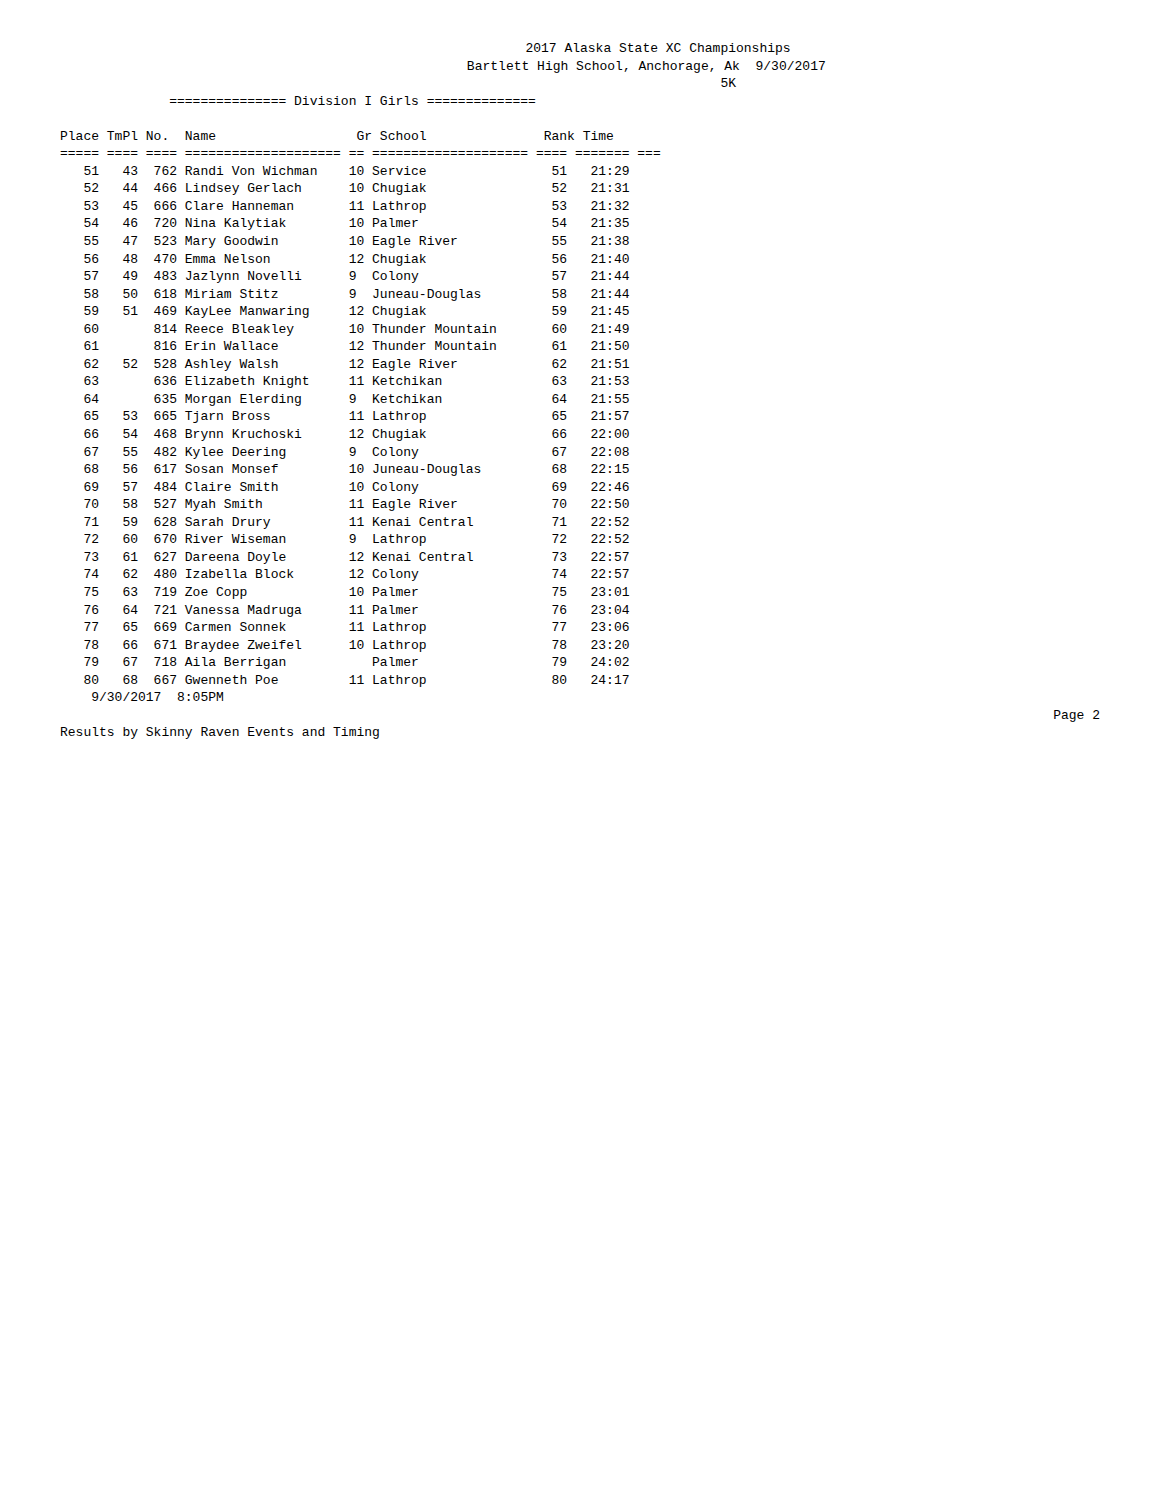2017 Alaska State XC Championships
                 Bartlett High School, Anchorage, Ak  9/30/2017
                                      5K
              =============== Division I Girls ==============

Place TmPl No.  Name                  Gr School               Rank Time
===== ==== ==== ==================== == ==================== ==== ======= ===
   51   43  762 Randi Von Wichman    10 Service                51   21:29
   52   44  466 Lindsey Gerlach      10 Chugiak                52   21:31
   53   45  666 Clare Hanneman       11 Lathrop                53   21:32
   54   46  720 Nina Kalytiak        10 Palmer                 54   21:35
   55   47  523 Mary Goodwin         10 Eagle River            55   21:38
   56   48  470 Emma Nelson          12 Chugiak                56   21:40
   57   49  483 Jazlynn Novelli      9  Colony                 57   21:44
   58   50  618 Miriam Stitz         9  Juneau-Douglas         58   21:44
   59   51  469 KayLee Manwaring     12 Chugiak                59   21:45
   60       814 Reece Bleakley       10 Thunder Mountain       60   21:49
   61       816 Erin Wallace         12 Thunder Mountain       61   21:50
   62   52  528 Ashley Walsh         12 Eagle River            62   21:51
   63       636 Elizabeth Knight     11 Ketchikan              63   21:53
   64       635 Morgan Elerding      9  Ketchikan              64   21:55
   65   53  665 Tjarn Bross          11 Lathrop                65   21:57
   66   54  468 Brynn Kruchoski      12 Chugiak                66   22:00
   67   55  482 Kylee Deering        9  Colony                 67   22:08
   68   56  617 Sosan Monsef         10 Juneau-Douglas         68   22:15
   69   57  484 Claire Smith         10 Colony                 69   22:46
   70   58  527 Myah Smith           11 Eagle River            70   22:50
   71   59  628 Sarah Drury          11 Kenai Central          71   22:52
   72   60  670 River Wiseman        9  Lathrop                72   22:52
   73   61  627 Dareena Doyle        12 Kenai Central          73   22:57
   74   62  480 Izabella Block       12 Colony                 74   22:57
   75   63  719 Zoe Copp             10 Palmer                 75   23:01
   76   64  721 Vanessa Madruga      11 Palmer                 76   23:04
   77   65  669 Carmen Sonnek        11 Lathrop                77   23:06
   78   66  671 Braydee Zweifel      10 Lathrop                78   23:20
   79   67  718 Aila Berrigan           Palmer                 79   24:02
   80   68  667 Gwenneth Poe         11 Lathrop                80   24:17
    9/30/2017  8:05PM
                                                                  Page 2
Results by Skinny Raven Events and Timing